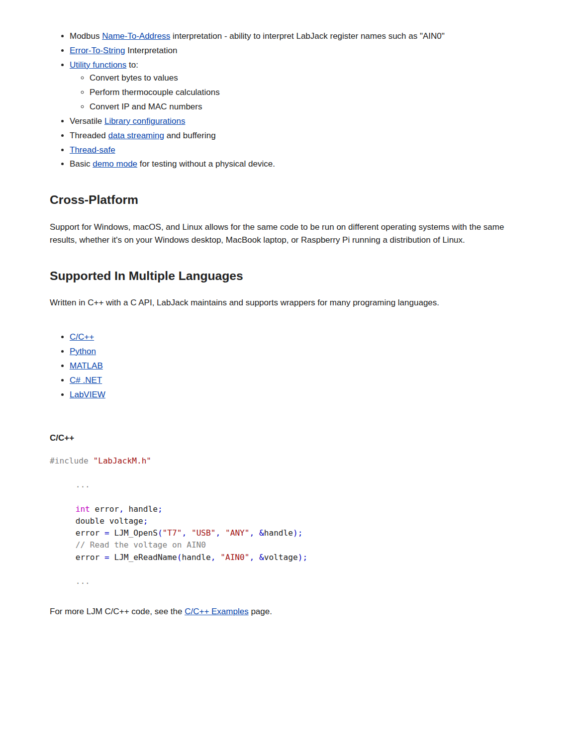Modbus Name-To-Address interpretation - ability to interpret LabJack register names such as "AIN0"
Error-To-String Interpretation
Utility functions to:
Convert bytes to values
Perform thermocouple calculations
Convert IP and MAC numbers
Versatile Library configurations
Threaded data streaming and buffering
Thread-safe
Basic demo mode for testing without a physical device.
Cross-Platform
Support for Windows, macOS, and Linux allows for the same code to be run on different operating systems with the same results, whether it's on your Windows desktop, MacBook laptop, or Raspberry Pi running a distribution of Linux.
Supported In Multiple Languages
Written in C++ with a C API, LabJack maintains and supports wrappers for many programing languages.
C/C++
Python
MATLAB
C# .NET
LabVIEW
C/C++
#include "LabJackM.h"

 ...

 int error, handle;
 double voltage;
 error = LJM_OpenS("T7", "USB", "ANY", &handle);
 // Read the voltage on AIN0
 error = LJM_eReadName(handle, "AIN0", &voltage);

 ...
For more LJM C/C++ code, see the C/C++ Examples page.